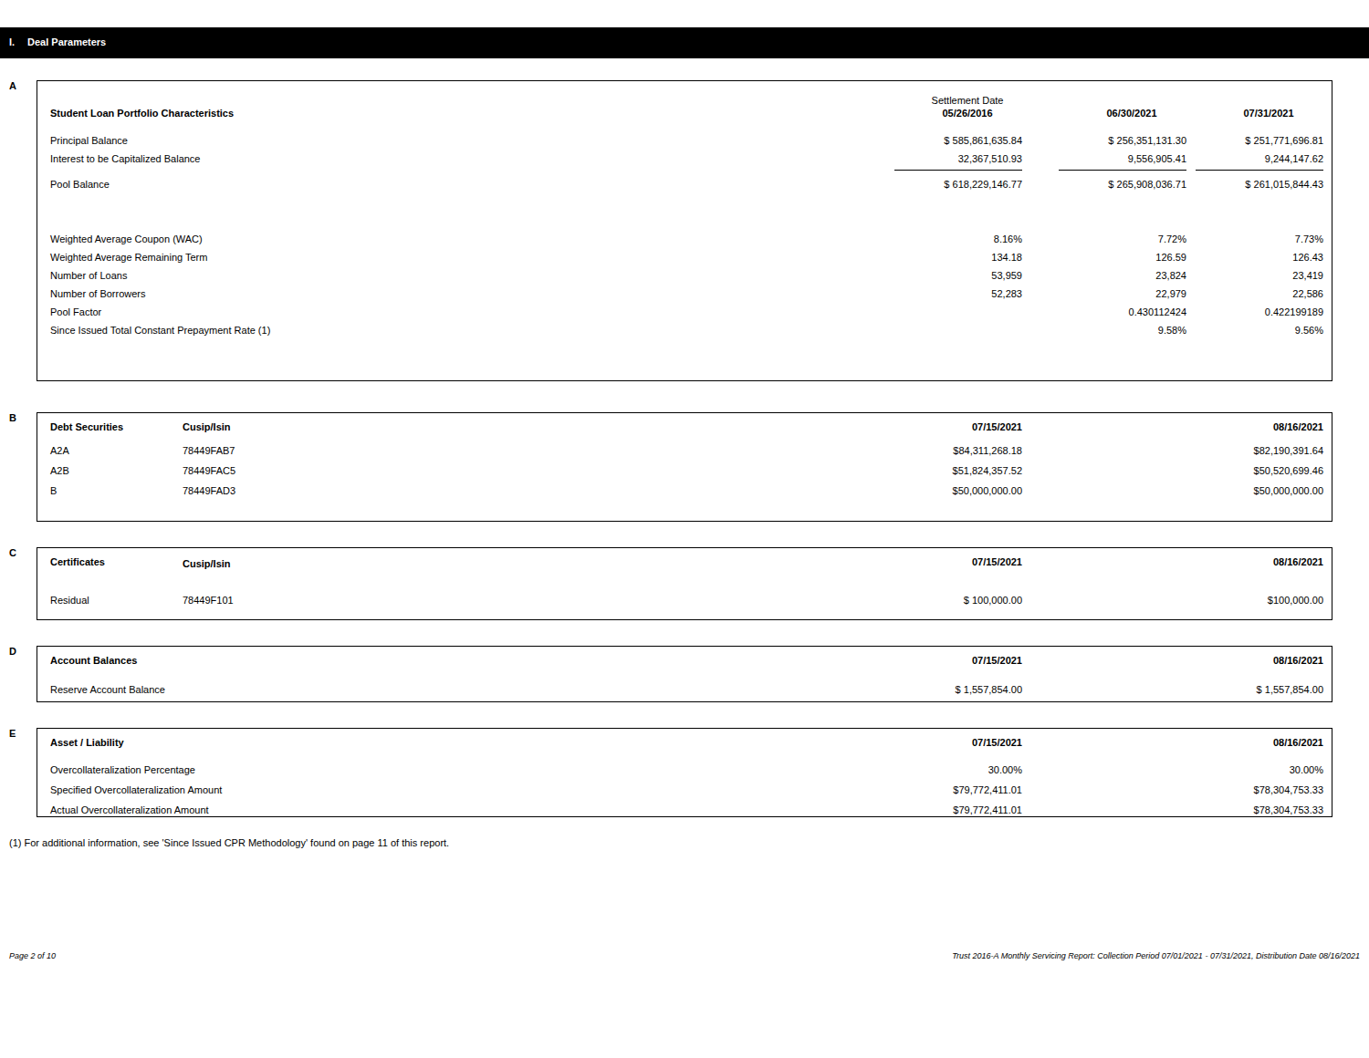I. Deal Parameters
A
Student Loan Portfolio Characteristics
Settlement Date
05/26/2016
06/30/2021
07/31/2021
Principal Balance
$ 585,861,635.84
$ 256,351,131.30
$ 251,771,696.81
Interest to be Capitalized Balance
32,367,510.93
9,556,905.41
9,244,147.62
Pool Balance
$ 618,229,146.77
$ 265,908,036.71
$ 261,015,844.43
Weighted Average Coupon (WAC)
8.16%
7.72%
7.73%
Weighted Average Remaining Term
134.18
126.59
126.43
Number of Loans
53,959
23,824
23,419
Number of Borrowers
52,283
22,979
22,586
Pool Factor
0.430112424
0.422199189
Since Issued Total Constant Prepayment Rate (1)
9.58%
9.56%
B
Debt Securities
Cusip/Isin
07/15/2021
08/16/2021
A2A
78449FAB7
$84,311,268.18
$82,190,391.64
A2B
78449FAC5
$51,824,357.52
$50,520,699.46
B
78449FAD3
$50,000,000.00
$50,000,000.00
C
Certificates
Cusip/Isin
07/15/2021
08/16/2021
Residual
78449F101
$ 100,000.00
$100,000.00
D
Account Balances
07/15/2021
08/16/2021
Reserve Account Balance
$ 1,557,854.00
$ 1,557,854.00
E
Asset / Liability
07/15/2021
08/16/2021
Overcollateralization Percentage
30.00%
30.00%
Specified Overcollateralization Amount
$79,772,411.01
$78,304,753.33
Actual Overcollateralization Amount
$79,772,411.01
$78,304,753.33
(1) For additional information, see 'Since Issued CPR Methodology' found on page 11 of this report.
Page 2 of 10
Trust 2016-A Monthly Servicing Report: Collection Period 07/01/2021 - 07/31/2021, Distribution Date 08/16/2021